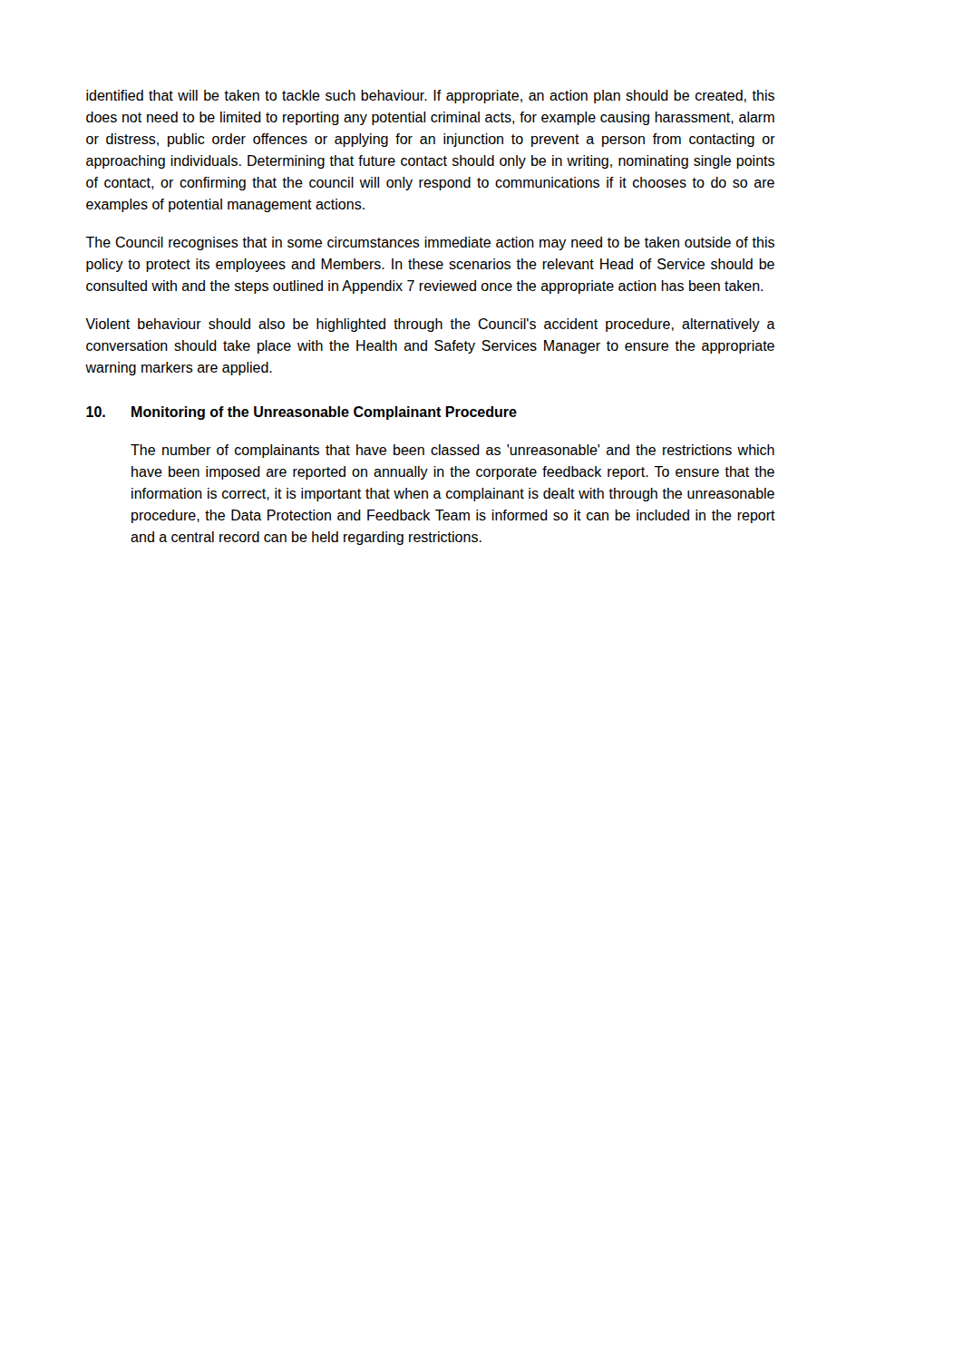identified that will be taken to tackle such behaviour. If appropriate, an action plan should be created, this does not need to be limited to reporting any potential criminal acts, for example causing harassment, alarm or distress, public order offences or applying for an injunction to prevent a person from contacting or approaching individuals. Determining that future contact should only be in writing, nominating single points of contact, or confirming that the council will only respond to communications if it chooses to do so are examples of potential management actions.
The Council recognises that in some circumstances immediate action may need to be taken outside of this policy to protect its employees and Members. In these scenarios the relevant Head of Service should be consulted with and the steps outlined in Appendix 7 reviewed once the appropriate action has been taken.
Violent behaviour should also be highlighted through the Council's accident procedure, alternatively a conversation should take place with the Health and Safety Services Manager to ensure the appropriate warning markers are applied.
10. Monitoring of the Unreasonable Complainant Procedure
The number of complainants that have been classed as 'unreasonable' and the restrictions which have been imposed are reported on annually in the corporate feedback report. To ensure that the information is correct, it is important that when a complainant is dealt with through the unreasonable procedure, the Data Protection and Feedback Team is informed so it can be included in the report and a central record can be held regarding restrictions.